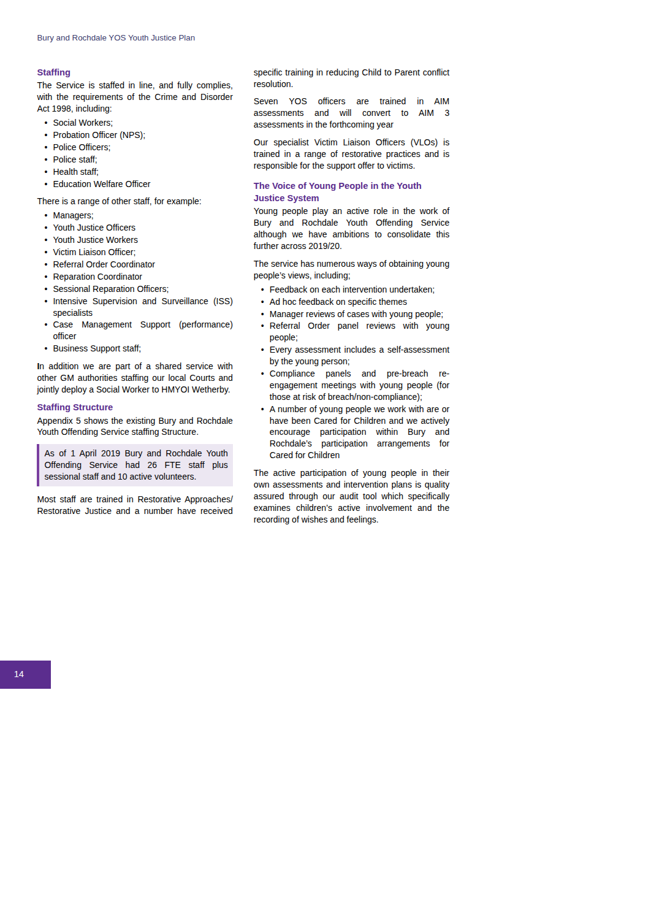Bury and Rochdale YOS Youth Justice Plan
Staffing
The Service is staffed in line, and fully complies, with the requirements of the Crime and Disorder Act 1998, including:
Social Workers;
Probation Officer (NPS);
Police Officers;
Police staff;
Health staff;
Education Welfare Officer
There is a range of other staff, for example:
Managers;
Youth Justice Officers
Youth Justice Workers
Victim Liaison Officer;
Referral Order Coordinator
Reparation Coordinator
Sessional Reparation Officers;
Intensive Supervision and Surveillance (ISS) specialists
Case Management Support (performance) officer
Business Support staff;
In addition we are part of a shared service with other GM authorities staffing our local Courts and jointly deploy a Social Worker to HMYOI Wetherby.
Staffing Structure
Appendix 5 shows the existing Bury and Rochdale Youth Offending Service staffing Structure.
As of 1 April 2019 Bury and Rochdale Youth Offending Service had 26 FTE staff plus sessional staff and 10 active volunteers.
Most staff are trained in Restorative Approaches/ Restorative Justice and a number have received specific training in reducing Child to Parent conflict resolution.
Seven YOS officers are trained in AIM assessments and will convert to AIM 3 assessments in the forthcoming year
Our specialist Victim Liaison Officers (VLOs) is trained in a range of restorative practices and is responsible for the support offer to victims.
The Voice of Young People in the Youth Justice System
Young people play an active role in the work of Bury and Rochdale Youth Offending Service although we have ambitions to consolidate this further across 2019/20.
The service has numerous ways of obtaining young people’s views, including;
Feedback on each intervention undertaken;
Ad hoc feedback on specific themes
Manager reviews of cases with young people;
Referral Order panel reviews with young people;
Every assessment includes a self-assessment by the young person;
Compliance panels and pre-breach re-engagement meetings with young people (for those at risk of breach/non-compliance);
A number of young people we work with are or have been Cared for Children and we actively encourage participation within Bury and Rochdale’s participation arrangements for Cared for Children
The active participation of young people in their own assessments and intervention plans is quality assured through our audit tool which specifically examines children’s active involvement and the recording of wishes and feelings.
14